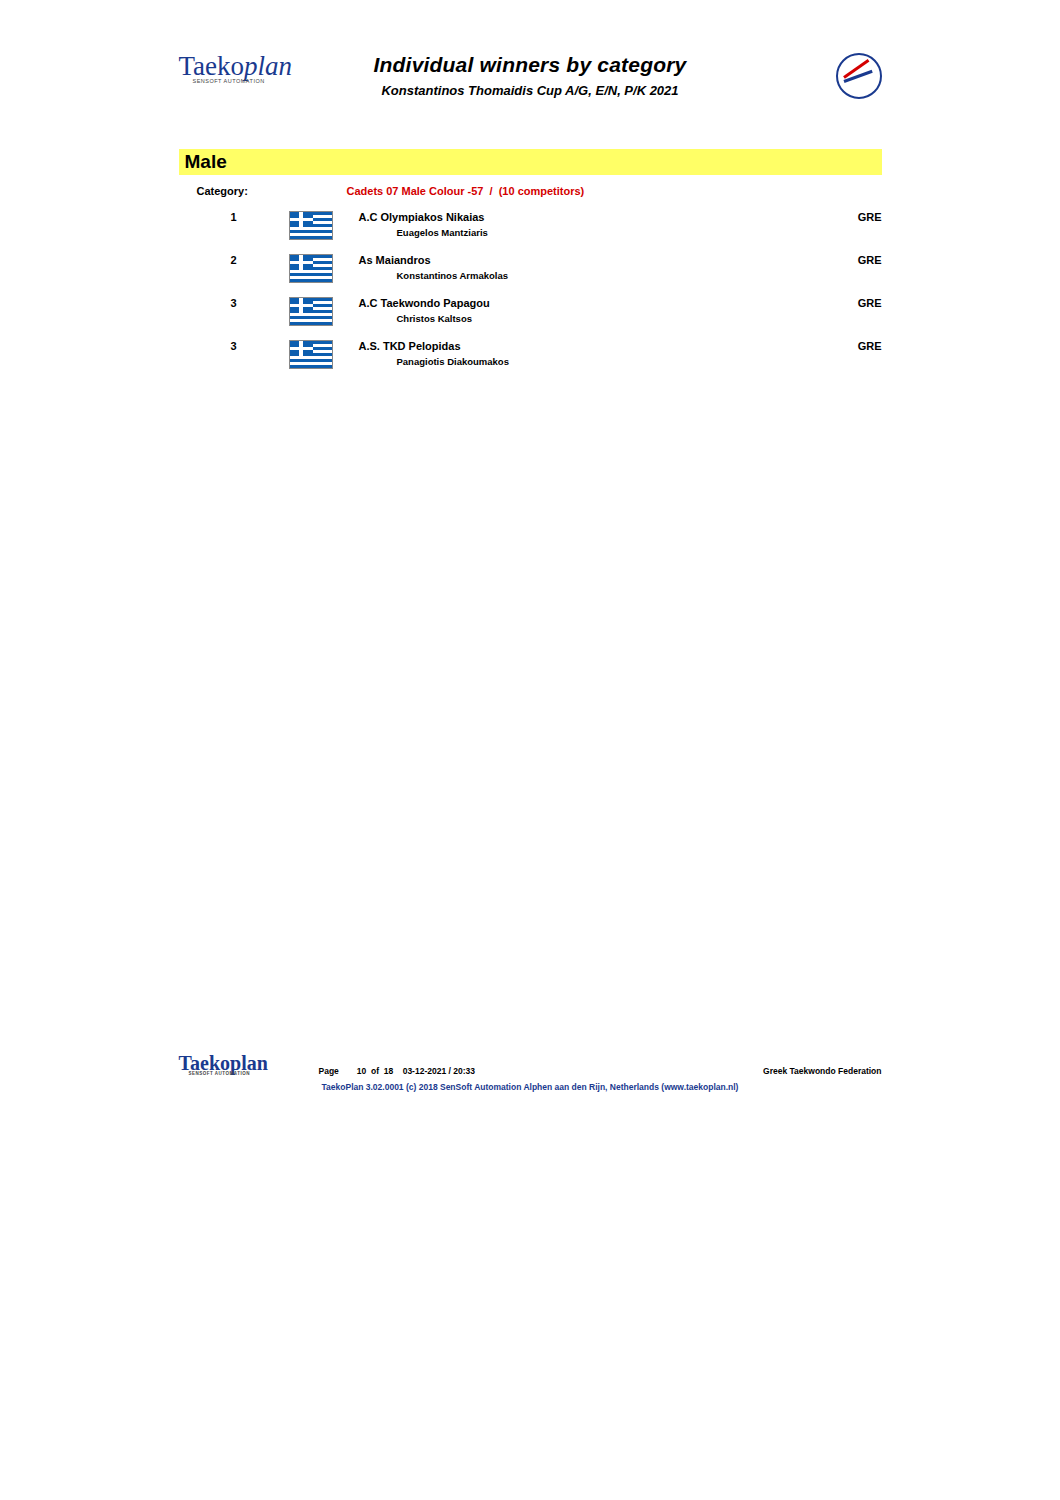Taeko plan
SENSOFT AUTOMATION
Individual winners by category
Konstantinos Thomaidis Cup A/G, E/N, P/K 2021
Male
Category: Cadets 07 Male Colour -57 / (10 competitors)
| 1 | | A.C Olympiakos Nikaias Euagelos Mantziaris | GRE |
| 2 | | As Maiandros Konstantinos Armakolas | GRE |
| 3 | | A.C Taekwondo Papagou Christos Kaltsos | GRE |
| 3 | | A.S. TKD Pelopidas Panagiotis Diakoumakos | GRE |
Taeko plan
SENSOFT AUTOMATION
Page 10 of 18 03-12-2021 / 20:33
Greek Taekwondo Federation
TaekoPlan 3.02.0001 (c) 2018 SenSoft Automation Alphen aan den Rijn, Netherlands (www.taekoplan.nl)